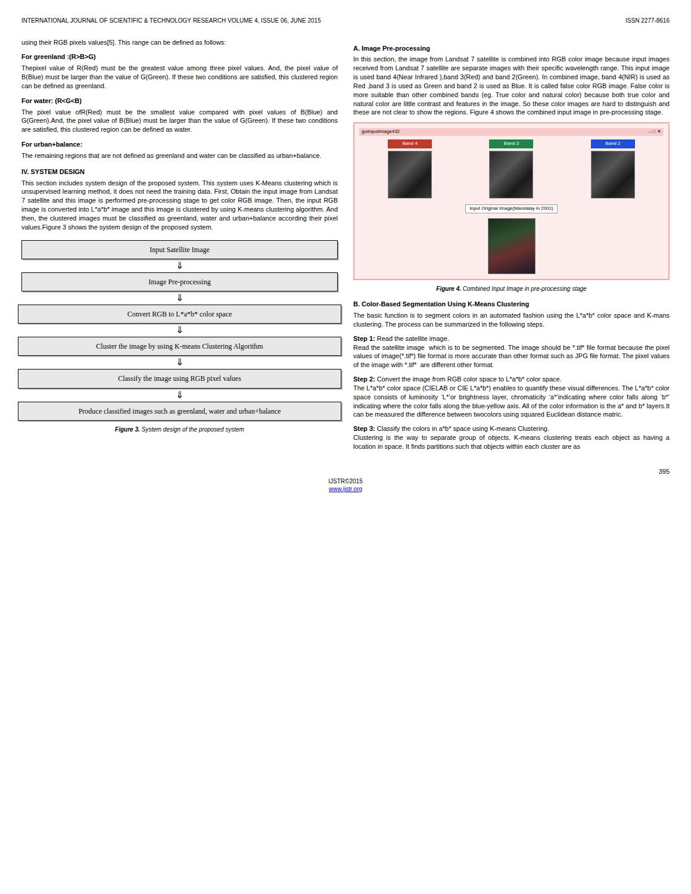INTERNATIONAL JOURNAL OF SCIENTIFIC & TECHNOLOGY RESEARCH VOLUME 4, ISSUE 06, JUNE 2015
ISSN 2277-8616
using their RGB pixels values[5]. This range can be defined as follows:
For greenland :(R>B>G)
Thepixel value of R(Red) must be the greatest value among three pixel values. And, the pixel value of B(Blue) must be larger than the value of G(Green). If these two conditions are satisfied, this clustered region can be defined as greenland.
For water: (R<G<B)
The pixel value ofR(Red) must be the smallest value compared with pixel values of B(Blue) and G(Green).And, the pixel value of B(Blue) must be larger than the value of G(Green). If these two conditions are satisfied, this clustered region can be defined as water.
For urban+balance:
The remaining regions that are not defined as greenland and water can be classified as urban+balance.
IV. SYSTEM DESIGN
This section includes system design of the proposed system. This system uses K-Means clustering which is unsupervised learning method, it does not need the training data. First, Obtain the input image from Landsat 7 satellite and this image is performed pre-processing stage to get color RGB image. Then, the input RGB image is converted into L*a*b* image and this image is clustered by using K-means clustering algorithm. And then, the clustered images must be classified as greenland, water and urban+balance according their pixel values.Figure 3 shows the system design of the proposed system.
Input Satellite Image
⇓
Image Pre-processing
⇓
Convert RGB to L*a*b* color space
⇓
Cluster the image by using K-means Clustering Algorithm
⇓
Classify the image using RGB pixel values
⇓
Produce classified images such as greenland, water and urban+balance
Figure 3. System design of the proposed system
A. Image Pre-processing
In this section, the image from Landsat 7 satellite is combined into RGB color image because input images received from Landsat 7 satellite are separate images with their specific wavelength range. This input image is used band 4(Near Infrared ),band 3(Red) and band 2(Green). In combined image, band 4(NIR) is used as Red ,band 3 is used as Green and band 2 is used as Blue. It is called false color RGB image. False color is more suitable than other combined bands (eg. True color and natural color) because both true color and natural color are little contrast and features in the image. So these color images are hard to distinguish and these are not clear to show the regions. Figure 4 shows the combined input image in pre-processing stage.
guiInputImage432 – □ ✕
Band 4
Band 3
Band 2
Input Original Image(Mandalay in 2001)
Figure 4. Combined Input Image in pre-processing stage
B. Color-Based Segmentation Using K-Means Clustering
The basic function is to segment colors in an automated fashion using the L*a*b* color space and K-mans clustering. The process can be summarized in the following steps.
Step 1: Read the satellite image.
Read the satellite image which is to be segmented. The image should be *.tif* file format because the pixel values of image(*.tif*) file format is more accurate than other format such as JPG file format. The pixel values of the image with *.tif* are different other format.
Step 2: Convert the image from RGB color space to L*a*b* color space.
The L*a*b* color space (CIELAB or CIE L*a*b*) enables to quantify these visual differences. The L*a*b* color space consists of luminosity ‘L*’or brightness layer, chromaticity ‘a*’indicating where color falls along ‘b*’ indicating where the color falls along the blue-yellow axis. All of the color information is the a* and b* layers.It can be measured the difference between twocolors using squared Euclidean distance matric.
Step 3: Classify the colors in a*b* space using K-means Clustering.
Clustering is the way to separate group of objects. K-means clustering treats each object as having a location in space. It finds partitions such that objects within each cluster are as
395
IJSTR©2015
www.ijstr.org